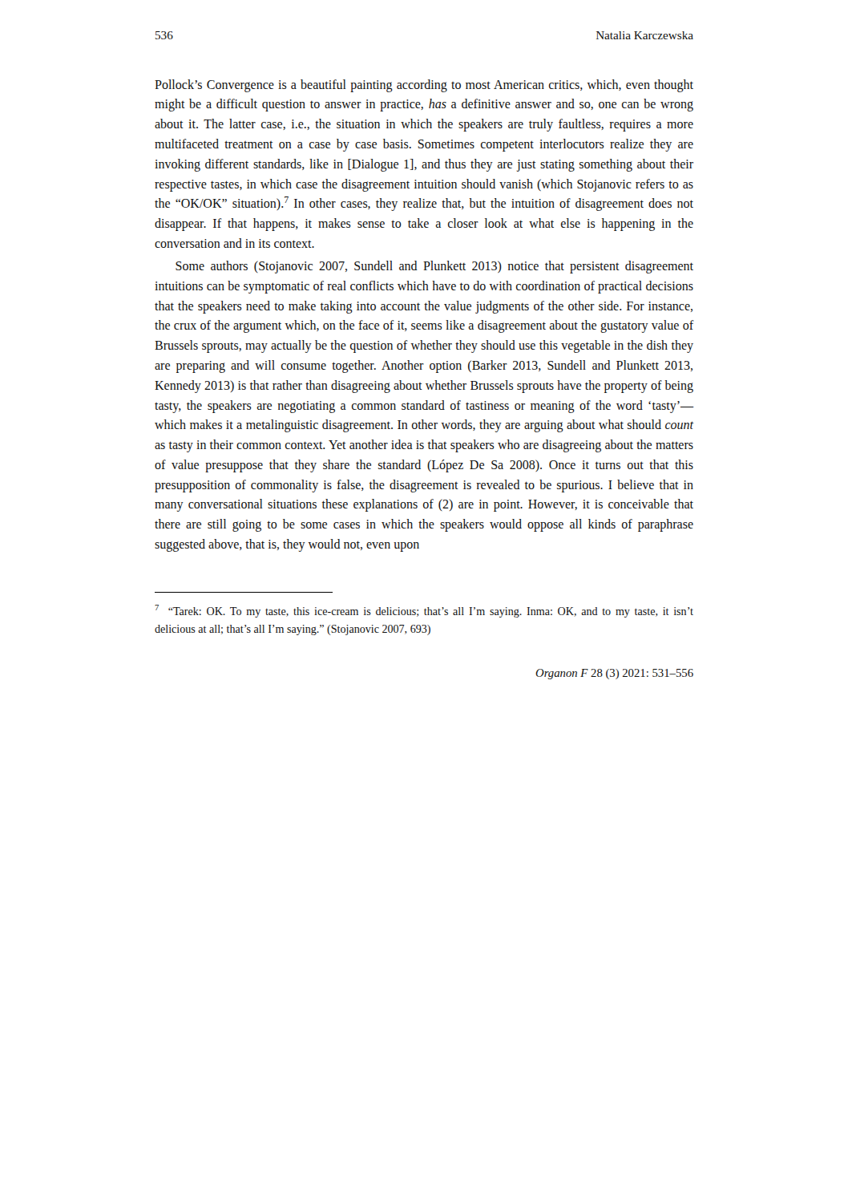536 Natalia Karczewska
Pollock’s Convergence is a beautiful painting according to most American critics, which, even thought might be a difficult question to answer in practice, has a definitive answer and so, one can be wrong about it. The latter case, i.e., the situation in which the speakers are truly faultless, requires a more multifaceted treatment on a case by case basis. Sometimes competent interlocutors realize they are invoking different standards, like in [Dialogue 1], and thus they are just stating something about their respective tastes, in which case the disagreement intuition should vanish (which Stojanovic refers to as the “OK/OK” situation).7 In other cases, they realize that, but the intuition of disagreement does not disappear. If that happens, it makes sense to take a closer look at what else is happening in the conversation and in its context.
Some authors (Stojanovic 2007, Sundell and Plunkett 2013) notice that persistent disagreement intuitions can be symptomatic of real conflicts which have to do with coordination of practical decisions that the speakers need to make taking into account the value judgments of the other side. For instance, the crux of the argument which, on the face of it, seems like a disagreement about the gustatory value of Brussels sprouts, may actually be the question of whether they should use this vegetable in the dish they are preparing and will consume together. Another option (Barker 2013, Sundell and Plunkett 2013, Kennedy 2013) is that rather than disagreeing about whether Brussels sprouts have the property of being tasty, the speakers are negotiating a common standard of tastiness or meaning of the word ‘tasty’—which makes it a metalinguistic disagreement. In other words, they are arguing about what should count as tasty in their common context. Yet another idea is that speakers who are disagreeing about the matters of value presuppose that they share the standard (López De Sa 2008). Once it turns out that this presupposition of commonality is false, the disagreement is revealed to be spurious. I believe that in many conversational situations these explanations of (2) are in point. However, it is conceivable that there are still going to be some cases in which the speakers would oppose all kinds of paraphrase suggested above, that is, they would not, even upon
7 “Tarek: OK. To my taste, this ice-cream is delicious; that’s all I’m saying. Inma: OK, and to my taste, it isn’t delicious at all; that’s all I’m saying.” (Stojanovic 2007, 693)
Organon F 28 (3) 2021: 531–556